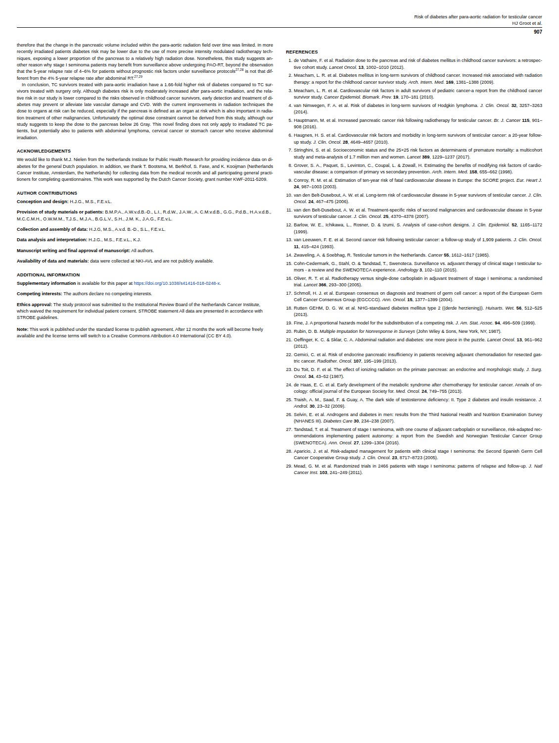Risk of diabetes after para-aortic radiation for testicular cancer
HJ Groot et al.
907
therefore that the change in the pancreatic volume included within the para-aortic radiation field over time was limited. In more recently irradiated patients diabetes risk may be lower due to the use of more precise intensity modulated radiotherapy techniques, exposing a lower proportion of the pancreas to a relatively high radiation dose. Nonetheless, this study suggests another reason why stage I seminoma patients may benefit from surveillance above undergoing PAO-RT, beyond the observation that the 5-year relapse rate of 4–6% for patients without prognostic risk factors under surveillance protocols27,28 is not that different from the 4% 5-year relapse rate after abdominal RT.27,29
In conclusion, TC survivors treated with para-aortic irradiation have a 1.66-fold higher risk of diabetes compared to TC survivors treated with surgery only. Although diabetes risk is only moderately increased after para-aortic irradiation, and the relative risk in our study is lower compared to the risks observed in childhood cancer survivors, early detection and treatment of diabetes may prevent or alleviate late vascular damage and CVD. With the current improvements in radiation techniques the dose to organs at risk can be reduced, especially if the pancreas is defined as an organ at risk which is also important in radiation treatment of other malignancies. Unfortunately the optimal dose constraint cannot be derived from this study, although our study suggests to keep the dose to the pancreas below 26 Gray. This novel finding does not only apply to irradiated TC patients, but potentially also to patients with abdominal lymphoma, cervical cancer or stomach cancer who receive abdominal irradiation.
Acknowledgements
We would like to thank M.J. Nielen from the Netherlands Institute for Public Health Research for providing incidence data on diabetes for the general Dutch population. In addition, we thank T. Bootsma, M. Berkhof, S. Fase, and K. Kooijman (Netherlands Cancer Institute, Amsterdam, the Netherlands) for collecting data from the medical records and all participating general practitioners for completing questionnaires. This work was supported by the Dutch Cancer Society, grant number KWF-2011-5209.
Author contributions
Conception and design: H.J.G., M.S., F.E.v.L.
Provision of study materials or patients: B.M.P.A., A.W.v.d.B.-D., L.I., R.d.W., J.A.W., A. C.M.v.d.B., G.G., P.d.B., H.A.v.d.B., M.C.C.M.H., O.W.M.M., T.J.S., M.J.A., B.G.L.V., S.H., J.M. K., J.A.G., F.E.v.L.
Collection and assembly of data: H.J.G, M.S., A.v.d. B.-D., S.L., F.E.v.L.
Data analysis and interpretation: H.J.G., M.S., F.E.v.L., K.J.
Manuscript writing and final approval of manuscript: All authors.
Availability of data and materials: data were collected at NKI-AVL and are not publicly available.
Additional information
Supplementary information is available for this paper at https://doi.org/10.1038/s41416-018-0248-x.
Competing interests: The authors declare no competing interests.
Ethics approval: The study protocol was submitted to the Institutional Review Board of the Netherlands Cancer Institute, which waived the requirement for individual patient consent. STROBE statement All data are presented in accordance with STROBE guidelines.
Note: This work is published under the standard license to publish agreement. After 12 months the work will become freely available and the license terms will switch to a Creative Commons Attribution 4.0 International (CC BY 4.0).
References
de Vathaire, F. et al. Radiation dose to the pancreas and risk of diabetes mellitus in childhood cancer survivors: a retrospective cohort study. Lancet Oncol. 13, 1002–1010 (2012).
Meacham, L. R. et al. Diabetes mellitus in long-term survivors of childhood cancer. Increased risk associated with radiation therapy: a report for the childhood cancer survivor study. Arch. Intern. Med. 169, 1381–1388 (2009).
Meacham, L. R. et al. Cardiovascular risk factors in adult survivors of pediatric cancer-a report from the childhood cancer survivor study. Cancer Epidemiol. Biomark. Prev. 19, 170–181 (2010).
van Nimwegen, F. A. et al. Risk of diabetes in long-term survivors of Hodgkin lymphoma. J. Clin. Oncol. 32, 3257–3263 (2014).
Hauptmann, M. et al. Increased pancreatic cancer risk following radiotherapy for testicular cancer. Br. J. Cancer 115, 901–908 (2016).
Haugnes, H. S. et al. Cardiovascular risk factors and morbidity in long-term survivors of testicular cancer: a 20-year follow-up study. J. Clin. Oncol. 28, 4649–4657 (2010).
Stringhini, S. et al. Socioeconomic status and the 25×25 risk factors as determinants of premature mortality: a multicohort study and meta-analysis of 1.7 million men and women. Lancet 389, 1229–1237 (2017).
Grover, S. A., Paquet, S., Levinton, C., Coupal, L. & Zowall, H. Estimating the benefits of modifying risk factors of cardiovascular disease: a comparison of primary vs secondary prevention. Arch. Intern. Med. 158, 655–662 (1998).
Conroy, R. M. et al. Estimation of ten-year risk of fatal cardiovascular disease in Europe: the SCORE project. Eur. Heart J. 24, 987–1003 (2003).
van den Belt-Dusebout, A. W. et al. Long-term risk of cardiovascular disease in 5-year survivors of testicular cancer. J. Clin. Oncol. 24, 467–475 (2006).
van den Belt-Dusebout, A. W. et al. Treatment-specific risks of second malignancies and cardiovascular disease in 5-year survivors of testicular cancer. J. Clin. Oncol. 25, 4370–4378 (2007).
Barlow, W. E., Ichikawa, L., Rosner, D. & Izumi, S. Analysis of case-cohort designs. J. Clin. Epidemiol. 52, 1165–1172 (1999).
van Leeuwen, F. E. et al. Second cancer risk following testicular cancer: a follow-up study of 1,909 patients. J. Clin. Oncol. 11, 415–424 (1993).
Zwaveling, A. & Soebhag, R. Testicular tumors in the Netherlands. Cancer 55, 1612–1617 (1985).
Cohn-Cedermark, G., Stahl, O. & Tandstad, T., Swenoteca. Surveillance vs. adjuvant therapy of clinical stage I testicular tumors - a review and the SWENOTECA experience. Andrology 3, 102–110 (2015).
Oliver, R. T. et al. Radiotherapy versus single-dose carboplatin in adjuvant treatment of stage I seminoma: a randomised trial. Lancet 366, 293–300 (2005).
Schmoll, H. J. et al. European consensus on diagnosis and treatment of germ cell cancer: a report of the European Germ Cell Cancer Consensus Group (EGCCCG). Ann. Oncol. 15, 1377–1399 (2004).
Rutten GEHM, D. G. W. et al. NHG-standaard diabetes mellitus type 2 ((derde herziening)). Huisarts. Wet. 56, 512–525 (2013).
Fine, J. A proportional hazards model for the subdistribution of a competing risk. J. Am. Stat. Assoc. 94, 496–509 (1999).
Rubin, D. B. Multiple Imputation for Nonresponse in Surveys (John Wiley & Sons, New York, NY, 1987).
Oeffinger, K. C. & Sklar, C. A. Abdominal radiation and diabetes: one more piece in the puzzle. Lancet Oncol. 13, 961–962 (2012).
Gemici, C. et al. Risk of endocrine pancreatic insufficiency in patients receiving adjuvant chemoradiation for resected gastric cancer. Radiother. Oncol. 107, 195–199 (2013).
Du Toit, D. F. et al. The effect of ionizing radiation on the primate pancreas: an endocrine and morphologic study. J. Surg. Oncol. 34, 43–52 (1987).
de Haas, E. C. et al. Early development of the metabolic syndrome after chemotherapy for testicular cancer. Annals of oncology: official journal of the European Society for. Med. Oncol. 24, 749–755 (2013).
Traish, A. M., Saad, F. & Guay, A. The dark side of testosterone deficiency: II. Type 2 diabetes and insulin resistance. J. Androl. 30, 23–32 (2009).
Selvin, E. et al. Androgens and diabetes in men: results from the Third National Health and Nutrition Examination Survey (NHANES III). Diabetes Care 30, 234–238 (2007).
Tandstad, T. et al. Treatment of stage I seminoma, with one course of adjuvant carboplatin or surveillance, risk-adapted recommendations implementing patient autonomy: a report from the Swedish and Norwegian Testicular Cancer Group (SWENOTECA). Ann. Oncol. 27, 1299–1304 (2016).
Aparicio, J. et al. Risk-adapted management for patients with clinical stage I seminoma: the Second Spanish Germ Cell Cancer Cooperative Group study. J. Clin. Oncol. 23, 8717–8723 (2005).
Mead, G. M. et al. Randomized trials in 2466 patients with stage I seminoma: patterns of relapse and follow-up. J. Natl Cancer Inst. 103, 241–249 (2011).